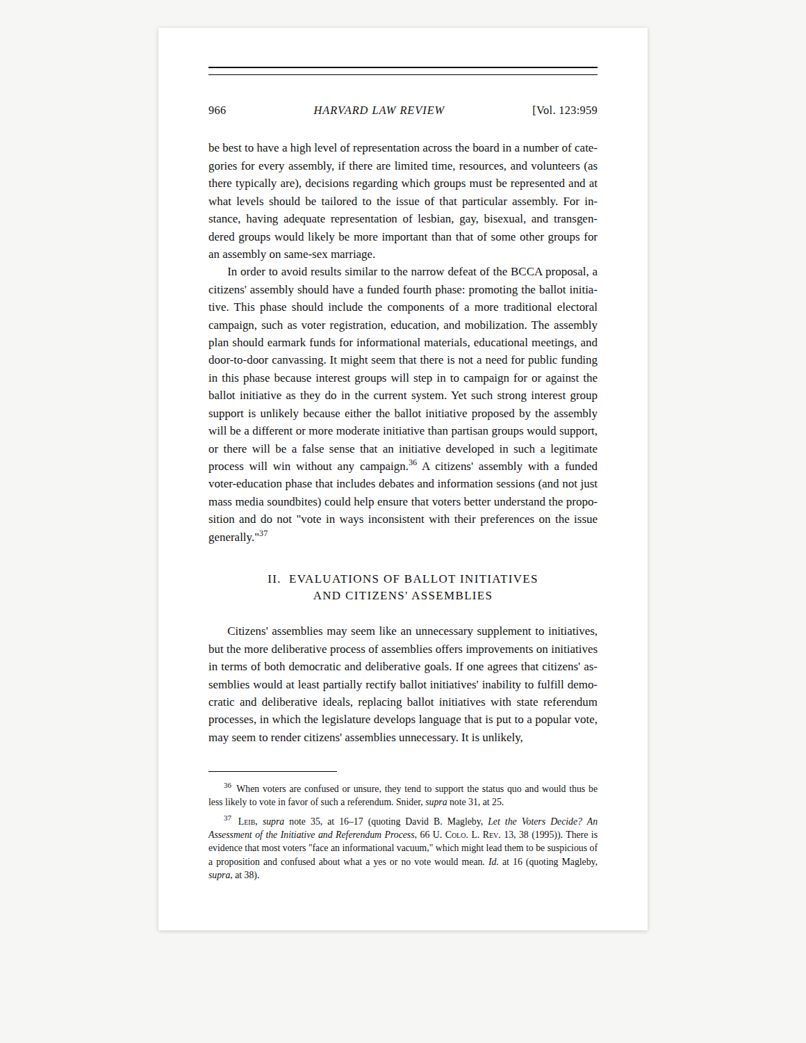966 HARVARD LAW REVIEW [Vol. 123:959
be best to have a high level of representation across the board in a number of categories for every assembly, if there are limited time, resources, and volunteers (as there typically are), decisions regarding which groups must be represented and at what levels should be tailored to the issue of that particular assembly. For instance, having adequate representation of lesbian, gay, bisexual, and transgendered groups would likely be more important than that of some other groups for an assembly on same-sex marriage.
In order to avoid results similar to the narrow defeat of the BCCA proposal, a citizens' assembly should have a funded fourth phase: promoting the ballot initiative. This phase should include the components of a more traditional electoral campaign, such as voter registration, education, and mobilization. The assembly plan should earmark funds for informational materials, educational meetings, and door-to-door canvassing. It might seem that there is not a need for public funding in this phase because interest groups will step in to campaign for or against the ballot initiative as they do in the current system. Yet such strong interest group support is unlikely because either the ballot initiative proposed by the assembly will be a different or more moderate initiative than partisan groups would support, or there will be a false sense that an initiative developed in such a legitimate process will win without any campaign.36 A citizens' assembly with a funded voter-education phase that includes debates and information sessions (and not just mass media soundbites) could help ensure that voters better understand the proposition and do not "vote in ways inconsistent with their preferences on the issue generally."37
II. Evaluations of Ballot Initiatives
and Citizens' Assemblies
Citizens' assemblies may seem like an unnecessary supplement to initiatives, but the more deliberative process of assemblies offers improvements on initiatives in terms of both democratic and deliberative goals. If one agrees that citizens' assemblies would at least partially rectify ballot initiatives' inability to fulfill democratic and deliberative ideals, replacing ballot initiatives with state referendum processes, in which the legislature develops language that is put to a popular vote, may seem to render citizens' assemblies unnecessary. It is unlikely,
36 When voters are confused or unsure, they tend to support the status quo and would thus be less likely to vote in favor of such a referendum. Snider, supra note 31, at 25.
37 Leib, supra note 35, at 16–17 (quoting David B. Magleby, Let the Voters Decide? An Assessment of the Initiative and Referendum Process, 66 U. Colo. L. Rev. 13, 38 (1995)). There is evidence that most voters "face an informational vacuum," which might lead them to be suspicious of a proposition and confused about what a yes or no vote would mean. Id. at 16 (quoting Magleby, supra, at 38).